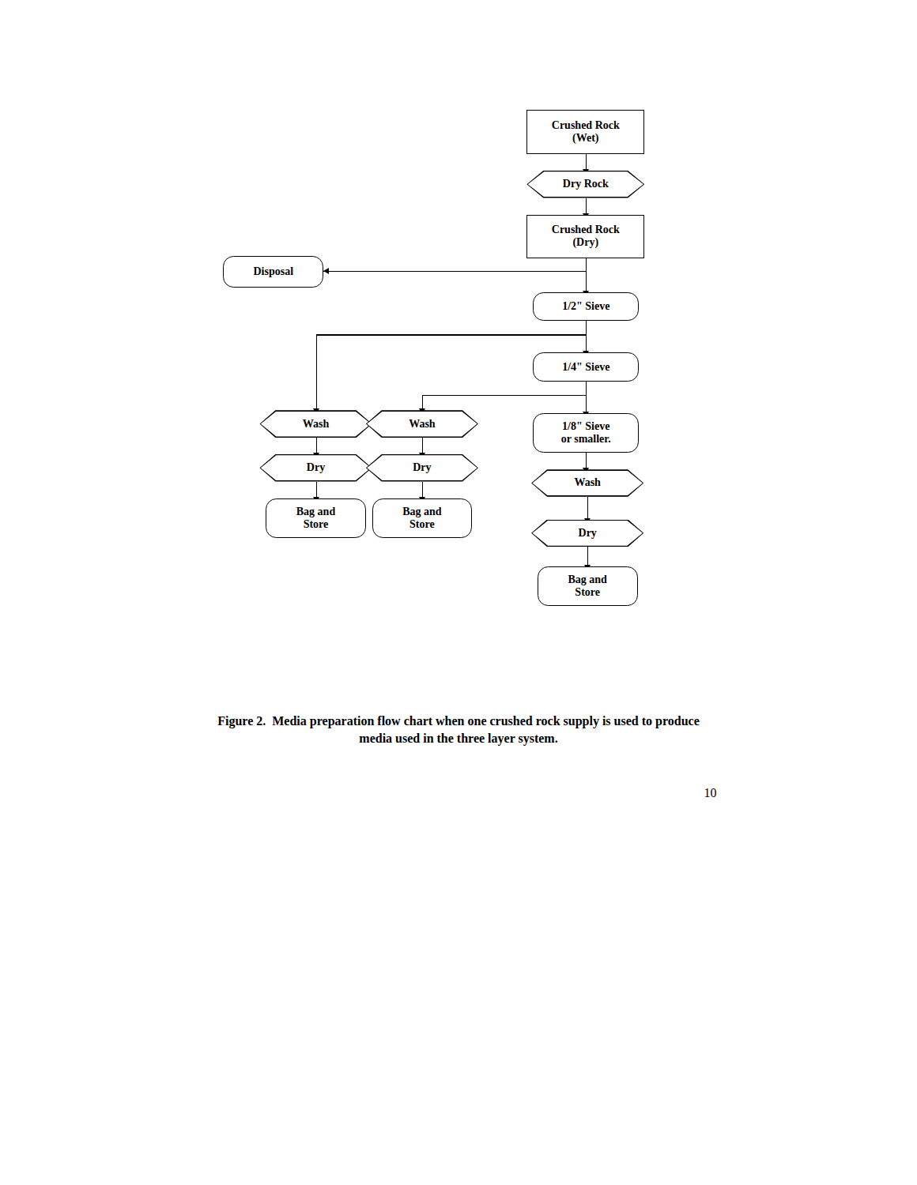Crushed Rock
(Wet)
Dry Rock
Crushed Rock
(Dry)
Disposal
1/2" Sieve
1/4" Sieve
1/8" Sieve
or smaller.
Wash
Dry
Bag and
Store
Wash
Dry
Bag and
Store
Wash
Dry
Bag and
Store
Figure 2. Media preparation flow chart when one crushed rock supply is used to produce media used in the three layer system.
10